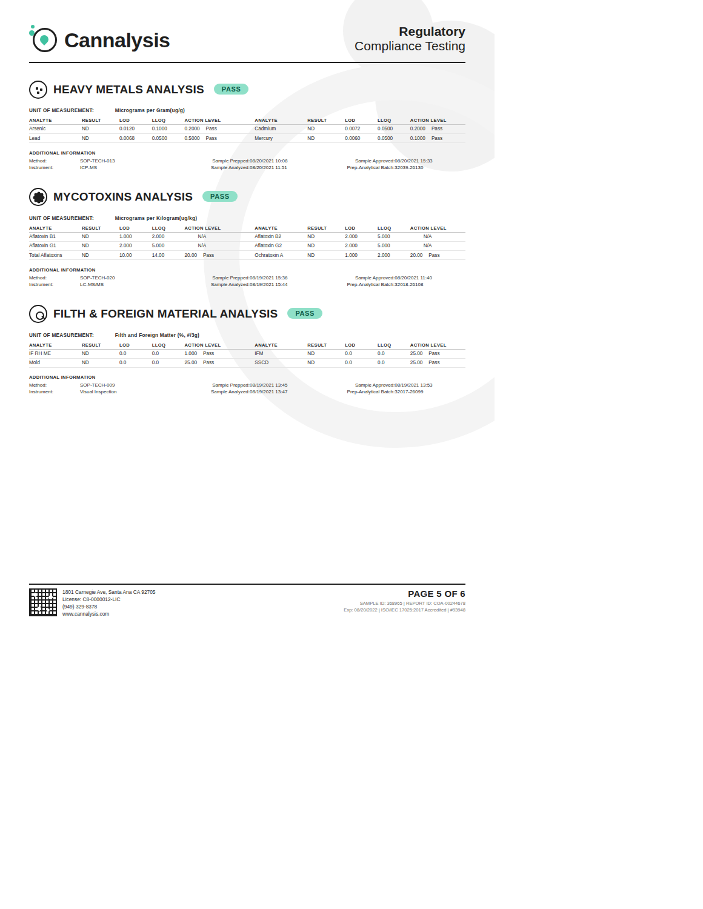Cannalysis
Regulatory
Compliance Testing
Heavy Metals Analysis
PASS
Unit of Measurement: Micrograms per Gram(ug/g)
| Analyte | Result | LOD | LLOQ | Action Level | | Analyte | Result | LOD | LLOQ | Action Level |
| --- | --- | --- | --- | --- | --- | --- | --- | --- | --- | --- |
| Arsenic | ND | 0.0120 | 0.1000 | 0.2000 Pass | | Cadmium | ND | 0.0072 | 0.0500 | 0.2000 Pass |
| Lead | ND | 0.0068 | 0.0500 | 0.5000 Pass | | Mercury | ND | 0.0060 | 0.0500 | 0.1000 Pass |
Additional Information
| Method: | SOP-TECH-013 | Sample Prepped: | 08/20/2021 10:08 | Sample Approved: | 08/20/2021 15:33 |
| Instrument: | ICP-MS | Sample Analyzed: | 08/20/2021 11:51 | Prep-Analytical Batch: | 32039-26130 |
Mycotoxins Analysis
PASS
Unit of Measurement: Micrograms per Kilogram(ug/kg)
| Analyte | Result | LOD | LLOQ | Action Level | | Analyte | Result | LOD | LLOQ | Action Level |
| --- | --- | --- | --- | --- | --- | --- | --- | --- | --- | --- |
| Aflatoxin B1 | ND | 1.000 | 2.000 | N/A | | Aflatoxin B2 | ND | 2.000 | 5.000 | N/A |
| Aflatoxin G1 | ND | 2.000 | 5.000 | N/A | | Aflatoxin G2 | ND | 2.000 | 5.000 | N/A |
| Total Aflatoxins | ND | 10.00 | 14.00 | 20.00 Pass | | Ochratoxin A | ND | 1.000 | 2.000 | 20.00 Pass |
Additional Information
| Method: | SOP-TECH-020 | Sample Prepped: | 08/19/2021 15:36 | Sample Approved: | 08/20/2021 11:40 |
| Instrument: | LC-MS/MS | Sample Analyzed: | 08/19/2021 15:44 | Prep-Analytical Batch: | 32018-26108 |
Filth & Foreign Material Analysis
PASS
Unit of Measurement: Filth and Foreign Matter (%, #/3g)
| Analyte | Result | LOD | LLOQ | Action Level | | Analyte | Result | LOD | LLOQ | Action Level |
| --- | --- | --- | --- | --- | --- | --- | --- | --- | --- | --- |
| IF RH ME | ND | 0.0 | 0.0 | 1.000 Pass | | IFM | ND | 0.0 | 0.0 | 25.00 Pass |
| Mold | ND | 0.0 | 0.0 | 25.00 Pass | | SSCD | ND | 0.0 | 0.0 | 25.00 Pass |
Additional Information
| Method: | SOP-TECH-009 | Sample Prepped: | 08/19/2021 13:45 | Sample Approved: | 08/19/2021 13:53 |
| Instrument: | Visual Inspection | Sample Analyzed: | 08/19/2021 13:47 | Prep-Analytical Batch: | 32017-26099 |
1801 Carnegie Ave, Santa Ana CA 92705
License: C8-0000012-LIC
(949) 329-8378
www.cannalysis.com
PAGE 5 OF 6
SAMPLE ID: 368965 | REPORT ID: COA-00244678
Exp: 08/20/2022 | ISO/IEC 17025:2017 Accredited | #93948